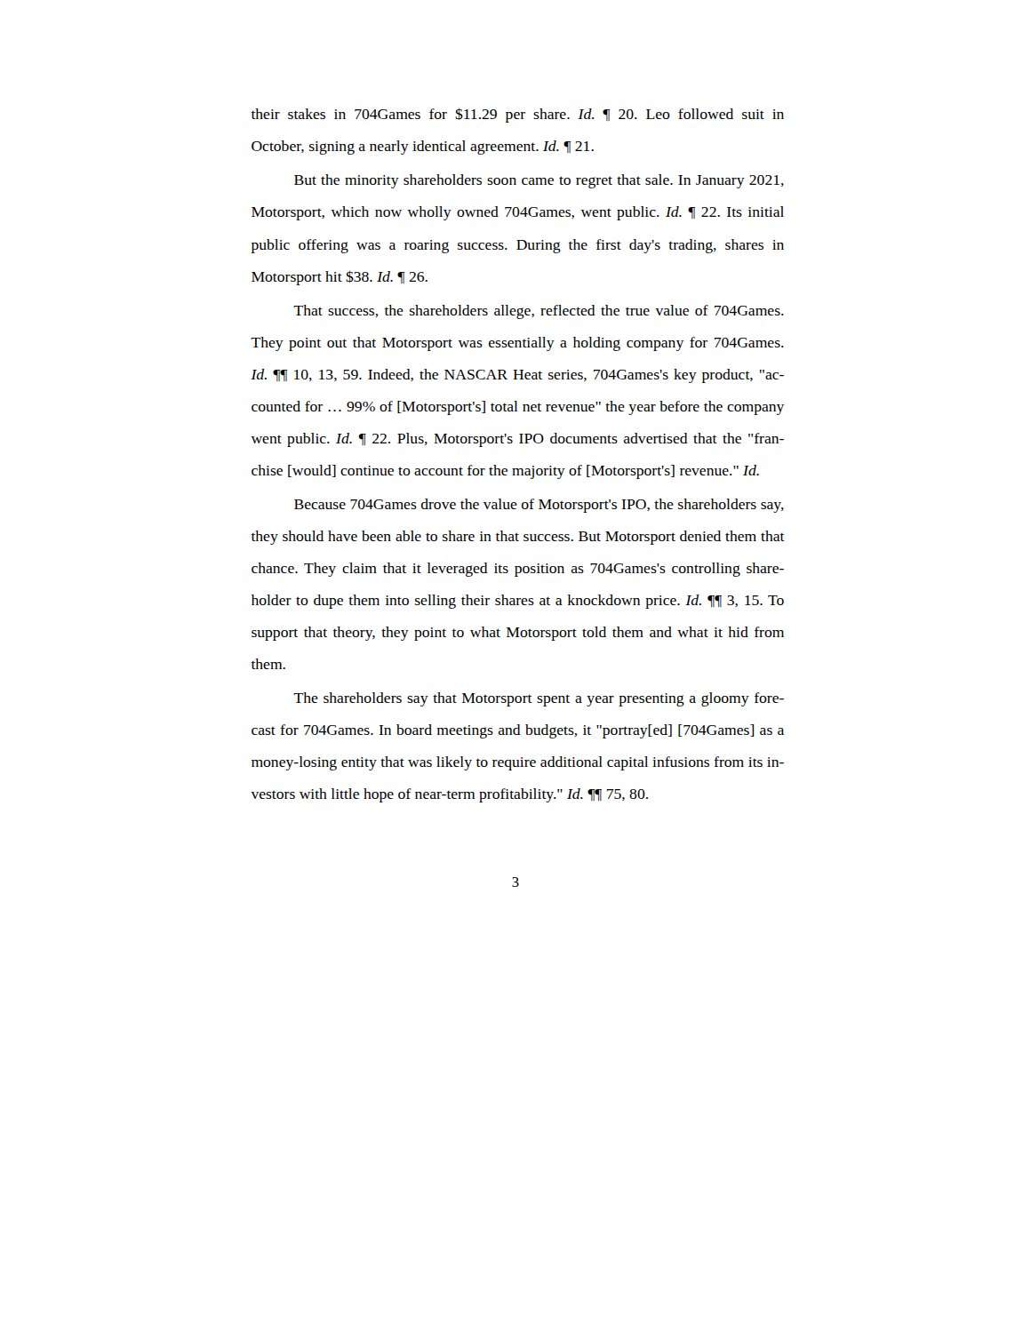their stakes in 704Games for $11.29 per share. Id. ¶ 20. Leo followed suit in October, signing a nearly identical agreement. Id. ¶ 21.
But the minority shareholders soon came to regret that sale. In January 2021, Motorsport, which now wholly owned 704Games, went public. Id. ¶ 22. Its initial public offering was a roaring success. During the first day's trading, shares in Motorsport hit $38. Id. ¶ 26.
That success, the shareholders allege, reflected the true value of 704Games. They point out that Motorsport was essentially a holding company for 704Games. Id. ¶¶ 10, 13, 59. Indeed, the NASCAR Heat series, 704Games's key product, "accounted for … 99% of [Motorsport's] total net revenue" the year before the company went public. Id. ¶ 22. Plus, Motorsport's IPO documents advertised that the "franchise [would] continue to account for the majority of [Motorsport's] revenue." Id.
Because 704Games drove the value of Motorsport's IPO, the shareholders say, they should have been able to share in that success. But Motorsport denied them that chance. They claim that it leveraged its position as 704Games's controlling shareholder to dupe them into selling their shares at a knockdown price. Id. ¶¶ 3, 15. To support that theory, they point to what Motorsport told them and what it hid from them.
The shareholders say that Motorsport spent a year presenting a gloomy forecast for 704Games. In board meetings and budgets, it "portray[ed] [704Games] as a money-losing entity that was likely to require additional capital infusions from its investors with little hope of near-term profitability." Id. ¶¶ 75, 80.
3